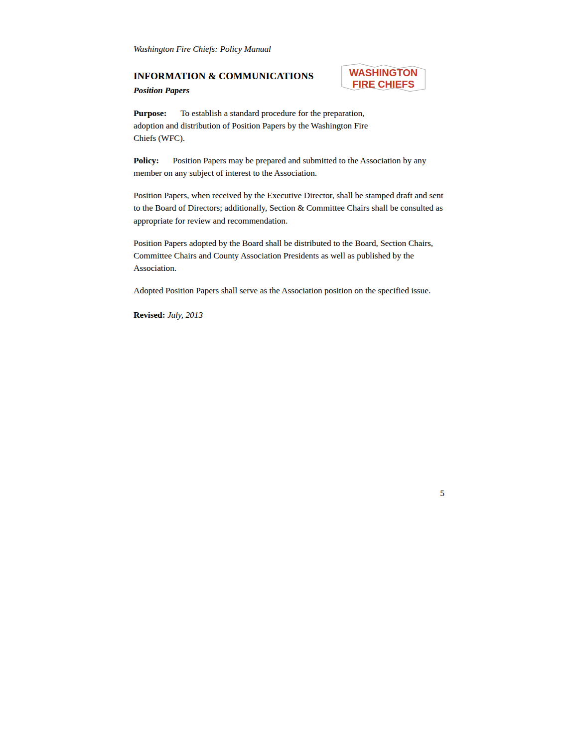Washington Fire Chiefs: Policy Manual
INFORMATION & COMMUNICATIONS
Position Papers
Purpose: To establish a standard procedure for the preparation, adoption and distribution of Position Papers by the Washington Fire Chiefs (WFC).
Policy: Position Papers may be prepared and submitted to the Association by any member on any subject of interest to the Association.
Position Papers, when received by the Executive Director, shall be stamped draft and sent to the Board of Directors; additionally, Section & Committee Chairs shall be consulted as appropriate for review and recommendation.
Position Papers adopted by the Board shall be distributed to the Board, Section Chairs, Committee Chairs and County Association Presidents as well as published by the Association.
Adopted Position Papers shall serve as the Association position on the specified issue.
Revised: July, 2013
5